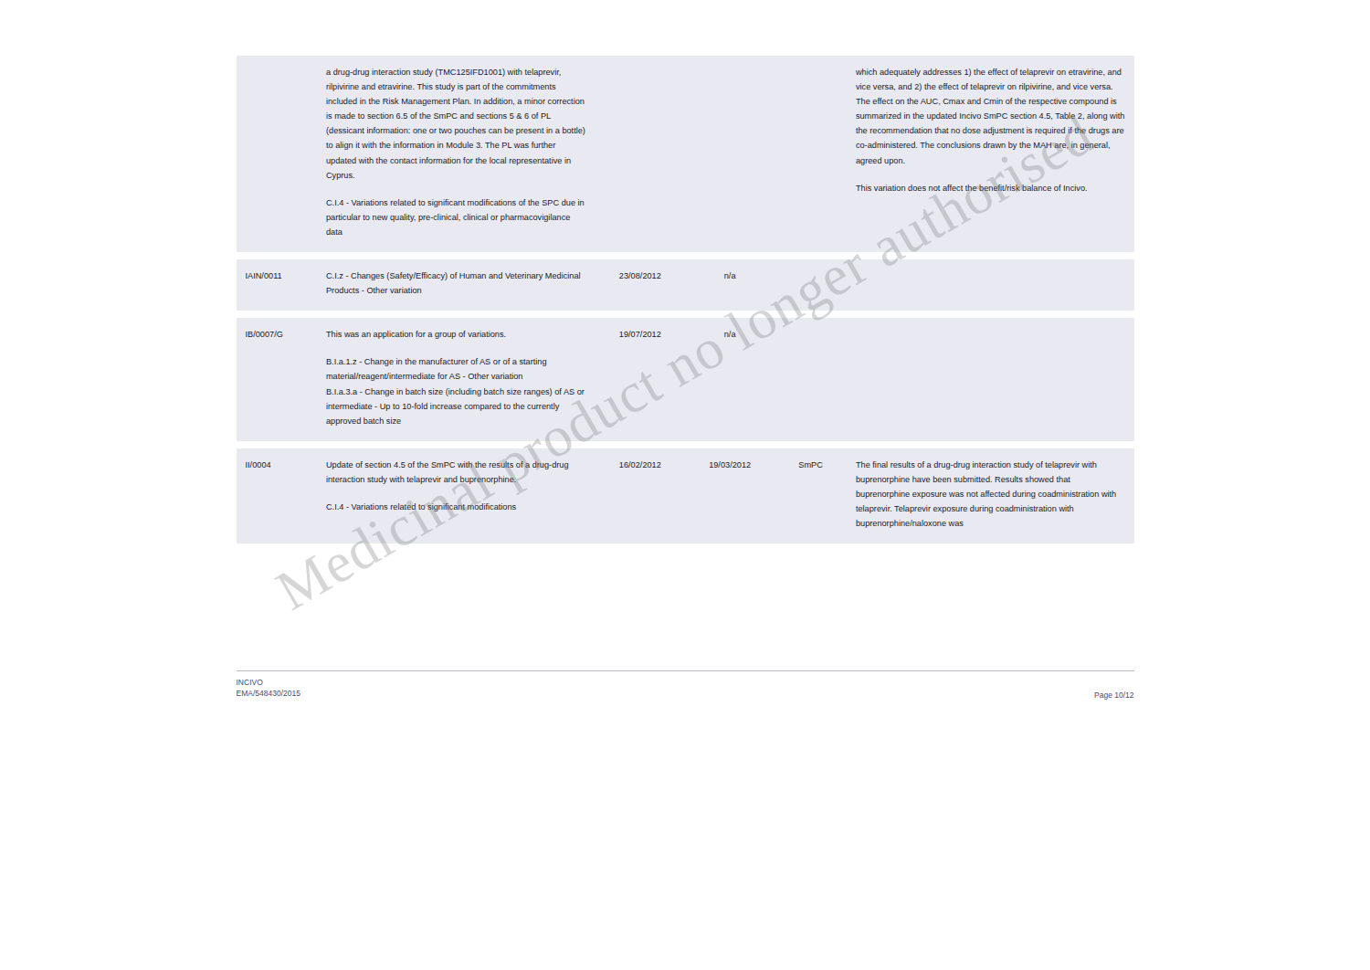Medicinal product no longer authorised
| | a drug-drug interaction study (TMC125IFD1001) with telaprevir, rilpivirine and etravirine. This study is part of the commitments included in the Risk Management Plan. In addition, a minor correction is made to section 6.5 of the SmPC and sections 5 & 6 of PL (dessicant information: one or two pouches can be present in a bottle) to align it with the information in Module 3. The PL was further updated with the contact information for the local representative in Cyprus. C.I.4 - Variations related to significant modifications of the SPC due in particular to new quality, pre-clinical, clinical or pharmacovigilance data | | | | which adequately addresses 1) the effect of telaprevir on etravirine, and vice versa, and 2) the effect of telaprevir on rilpivirine, and vice versa. The effect on the AUC, Cmax and Cmin of the respective compound is summarized in the updated Incivo SmPC section 4.5, Table 2, along with the recommendation that no dose adjustment is required if the drugs are co-administered. The conclusions drawn by the MAH are, in general, agreed upon. This variation does not affect the benefit/risk balance of Incivo. |
| IAIN/0011 | C.I.z - Changes (Safety/Efficacy) of Human and Veterinary Medicinal Products - Other variation | 23/08/2012 | n/a | | |
| IB/0007/G | This was an application for a group of variations. B.I.a.1.z - Change in the manufacturer of AS or of a starting material/reagent/intermediate for AS - Other variation B.I.a.3.a - Change in batch size (including batch size ranges) of AS or intermediate - Up to 10-fold increase compared to the currently approved batch size | 19/07/2012 | n/a | | |
| II/0004 | Update of section 4.5 of the SmPC with the results of a drug-drug interaction study with telaprevir and buprenorphine. C.I.4 - Variations related to significant modifications | 16/02/2012 | 19/03/2012 | SmPC | The final results of a drug-drug interaction study of telaprevir with buprenorphine have been submitted. Results showed that buprenorphine exposure was not affected during coadministration with telaprevir. Telaprevir exposure during coadministration with buprenorphine/naloxone was |
INCIVO
EMA/548430/2015
Page 10/12